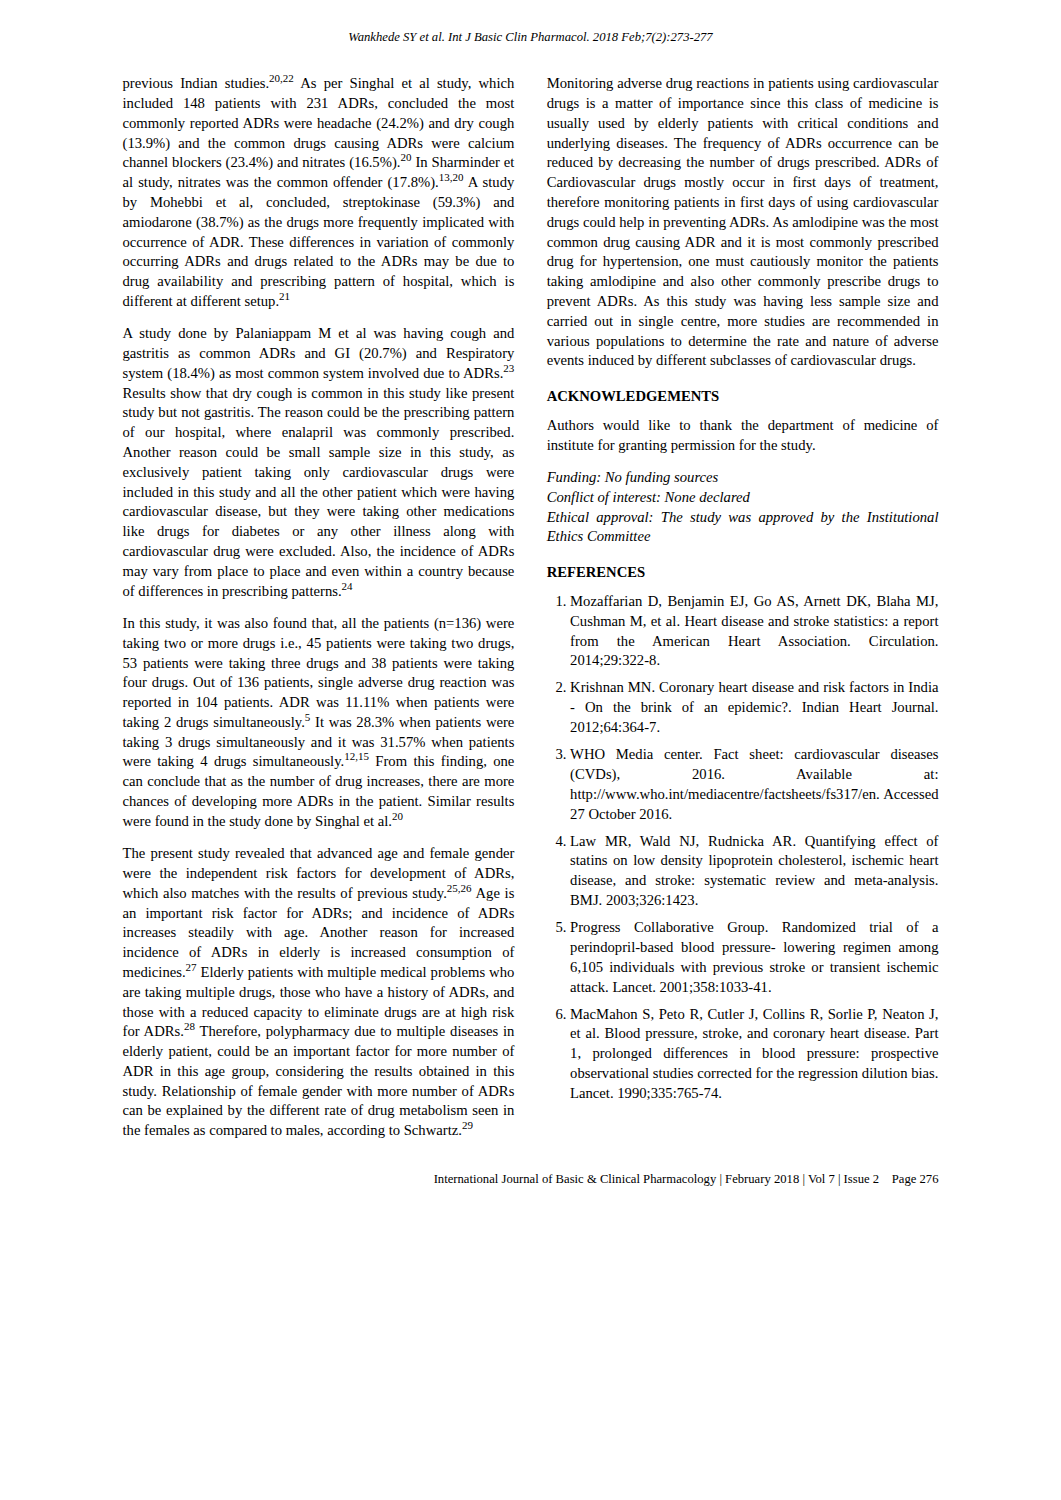Wankhede SY et al. Int J Basic Clin Pharmacol. 2018 Feb;7(2):273-277
previous Indian studies.20,22 As per Singhal et al study, which included 148 patients with 231 ADRs, concluded the most commonly reported ADRs were headache (24.2%) and dry cough (13.9%) and the common drugs causing ADRs were calcium channel blockers (23.4%) and nitrates (16.5%).20 In Sharminder et al study, nitrates was the common offender (17.8%).13,20 A study by Mohebbi et al, concluded, streptokinase (59.3%) and amiodarone (38.7%) as the drugs more frequently implicated with occurrence of ADR. These differences in variation of commonly occurring ADRs and drugs related to the ADRs may be due to drug availability and prescribing pattern of hospital, which is different at different setup.21
A study done by Palaniappam M et al was having cough and gastritis as common ADRs and GI (20.7%) and Respiratory system (18.4%) as most common system involved due to ADRs.23 Results show that dry cough is common in this study like present study but not gastritis. The reason could be the prescribing pattern of our hospital, where enalapril was commonly prescribed. Another reason could be small sample size in this study, as exclusively patient taking only cardiovascular drugs were included in this study and all the other patient which were having cardiovascular disease, but they were taking other medications like drugs for diabetes or any other illness along with cardiovascular drug were excluded. Also, the incidence of ADRs may vary from place to place and even within a country because of differences in prescribing patterns.24
In this study, it was also found that, all the patients (n=136) were taking two or more drugs i.e., 45 patients were taking two drugs, 53 patients were taking three drugs and 38 patients were taking four drugs. Out of 136 patients, single adverse drug reaction was reported in 104 patients. ADR was 11.11% when patients were taking 2 drugs simultaneously.5 It was 28.3% when patients were taking 3 drugs simultaneously and it was 31.57% when patients were taking 4 drugs simultaneously.12,15 From this finding, one can conclude that as the number of drug increases, there are more chances of developing more ADRs in the patient. Similar results were found in the study done by Singhal et al.20
The present study revealed that advanced age and female gender were the independent risk factors for development of ADRs, which also matches with the results of previous study.25,26 Age is an important risk factor for ADRs; and incidence of ADRs increases steadily with age. Another reason for increased incidence of ADRs in elderly is increased consumption of medicines.27 Elderly patients with multiple medical problems who are taking multiple drugs, those who have a history of ADRs, and those with a reduced capacity to eliminate drugs are at high risk for ADRs.28 Therefore, polypharmacy due to multiple diseases in elderly patient, could be an important factor for more number of ADR in this age group, considering the results obtained in this study. Relationship of female gender with more number of ADRs can be explained by the different rate of drug metabolism seen in the females as compared to males, according to Schwartz.29
Monitoring adverse drug reactions in patients using cardiovascular drugs is a matter of importance since this class of medicine is usually used by elderly patients with critical conditions and underlying diseases. The frequency of ADRs occurrence can be reduced by decreasing the number of drugs prescribed. ADRs of Cardiovascular drugs mostly occur in first days of treatment, therefore monitoring patients in first days of using cardiovascular drugs could help in preventing ADRs. As amlodipine was the most common drug causing ADR and it is most commonly prescribed drug for hypertension, one must cautiously monitor the patients taking amlodipine and also other commonly prescribe drugs to prevent ADRs. As this study was having less sample size and carried out in single centre, more studies are recommended in various populations to determine the rate and nature of adverse events induced by different subclasses of cardiovascular drugs.
Acknowledgements
Authors would like to thank the department of medicine of institute for granting permission for the study.
Funding: No funding sources
Conflict of interest: None declared
Ethical approval: The study was approved by the Institutional Ethics Committee
References
Mozaffarian D, Benjamin EJ, Go AS, Arnett DK, Blaha MJ, Cushman M, et al. Heart disease and stroke statistics: a report from the American Heart Association. Circulation. 2014;29:322-8.
Krishnan MN. Coronary heart disease and risk factors in India - On the brink of an epidemic?. Indian Heart Journal. 2012;64:364-7.
WHO Media center. Fact sheet: cardiovascular diseases (CVDs), 2016. Available at: http://www.who.int/mediacentre/factsheets/fs317/en. Accessed 27 October 2016.
Law MR, Wald NJ, Rudnicka AR. Quantifying effect of statins on low density lipoprotein cholesterol, ischemic heart disease, and stroke: systematic review and meta-analysis. BMJ. 2003;326:1423.
Progress Collaborative Group. Randomized trial of a perindopril-based blood pressure- lowering regimen among 6,105 individuals with previous stroke or transient ischemic attack. Lancet. 2001;358:1033-41.
MacMahon S, Peto R, Cutler J, Collins R, Sorlie P, Neaton J, et al. Blood pressure, stroke, and coronary heart disease. Part 1, prolonged differences in blood pressure: prospective observational studies corrected for the regression dilution bias. Lancet. 1990;335:765-74.
International Journal of Basic & Clinical Pharmacology | February 2018 | Vol 7 | Issue 2 Page 276